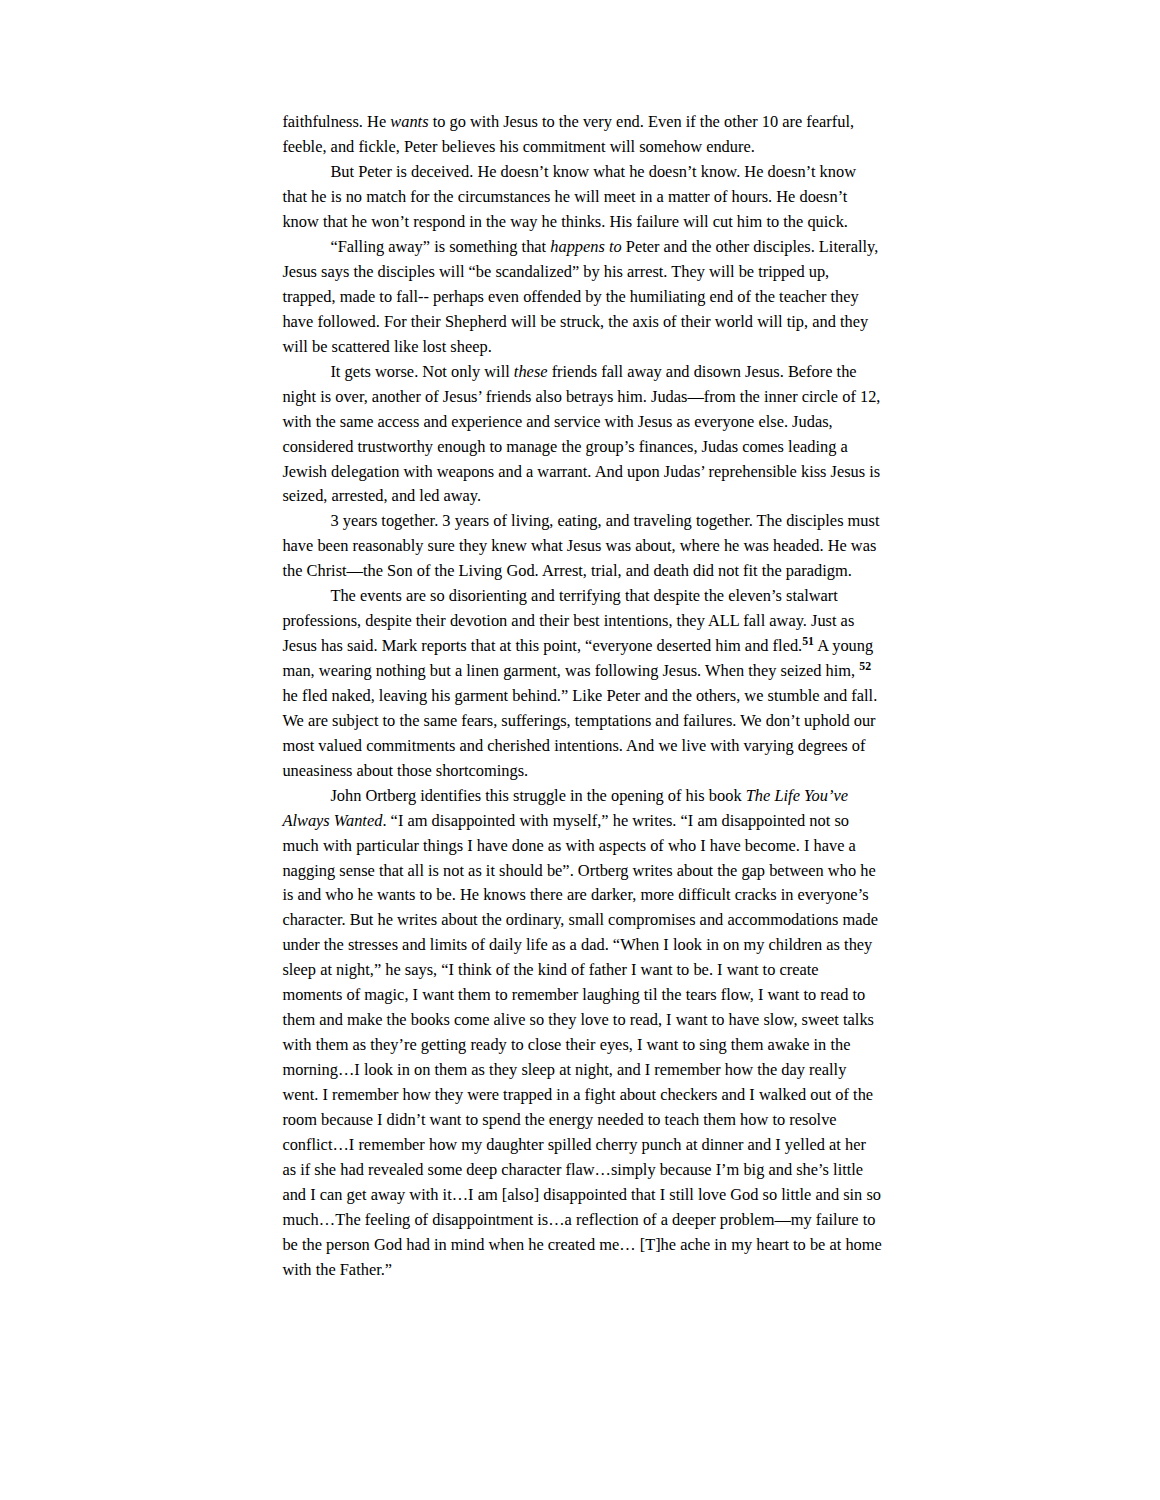faithfulness. He wants to go with Jesus to the very end. Even if the other 10 are fearful, feeble, and fickle, Peter believes his commitment will somehow endure.
But Peter is deceived. He doesn’t know what he doesn’t know. He doesn’t know that he is no match for the circumstances he will meet in a matter of hours. He doesn’t know that he won’t respond in the way he thinks. His failure will cut him to the quick.
“Falling away” is something that happens to Peter and the other disciples. Literally, Jesus says the disciples will “be scandalized” by his arrest. They will be tripped up, trapped, made to fall-- perhaps even offended by the humiliating end of the teacher they have followed. For their Shepherd will be struck, the axis of their world will tip, and they will be scattered like lost sheep.
It gets worse. Not only will these friends fall away and disown Jesus. Before the night is over, another of Jesus’ friends also betrays him. Judas—from the inner circle of 12, with the same access and experience and service with Jesus as everyone else. Judas, considered trustworthy enough to manage the group’s finances, Judas comes leading a Jewish delegation with weapons and a warrant. And upon Judas’ reprehensible kiss Jesus is seized, arrested, and led away.
3 years together. 3 years of living, eating, and traveling together. The disciples must have been reasonably sure they knew what Jesus was about, where he was headed. He was the Christ—the Son of the Living God. Arrest, trial, and death did not fit the paradigm.
The events are so disorienting and terrifying that despite the eleven’s stalwart professions, despite their devotion and their best intentions, they ALL fall away. Just as Jesus has said. Mark reports that at this point, “everyone deserted him and fled.51 A young man, wearing nothing but a linen garment, was following Jesus. When they seized him, 52 he fled naked, leaving his garment behind.” Like Peter and the others, we stumble and fall. We are subject to the same fears, sufferings, temptations and failures. We don’t uphold our most valued commitments and cherished intentions. And we live with varying degrees of uneasiness about those shortcomings.
John Ortberg identifies this struggle in the opening of his book The Life You’ve Always Wanted. “I am disappointed with myself,” he writes. “I am disappointed not so much with particular things I have done as with aspects of who I have become. I have a nagging sense that all is not as it should be”. Ortberg writes about the gap between who he is and who he wants to be. He knows there are darker, more difficult cracks in everyone’s character. But he writes about the ordinary, small compromises and accommodations made under the stresses and limits of daily life as a dad. “When I look in on my children as they sleep at night,” he says, “I think of the kind of father I want to be. I want to create moments of magic, I want them to remember laughing til the tears flow, I want to read to them and make the books come alive so they love to read, I want to have slow, sweet talks with them as they’re getting ready to close their eyes, I want to sing them awake in the morning…I look in on them as they sleep at night, and I remember how the day really went. I remember how they were trapped in a fight about checkers and I walked out of the room because I didn’t want to spend the energy needed to teach them how to resolve conflict…I remember how my daughter spilled cherry punch at dinner and I yelled at her as if she had revealed some deep character flaw…simply because I’m big and she’s little and I can get away with it…I am [also] disappointed that I still love God so little and sin so much…The feeling of disappointment is…a reflection of a deeper problem—my failure to be the person God had in mind when he created me… [T]he ache in my heart to be at home with the Father.”